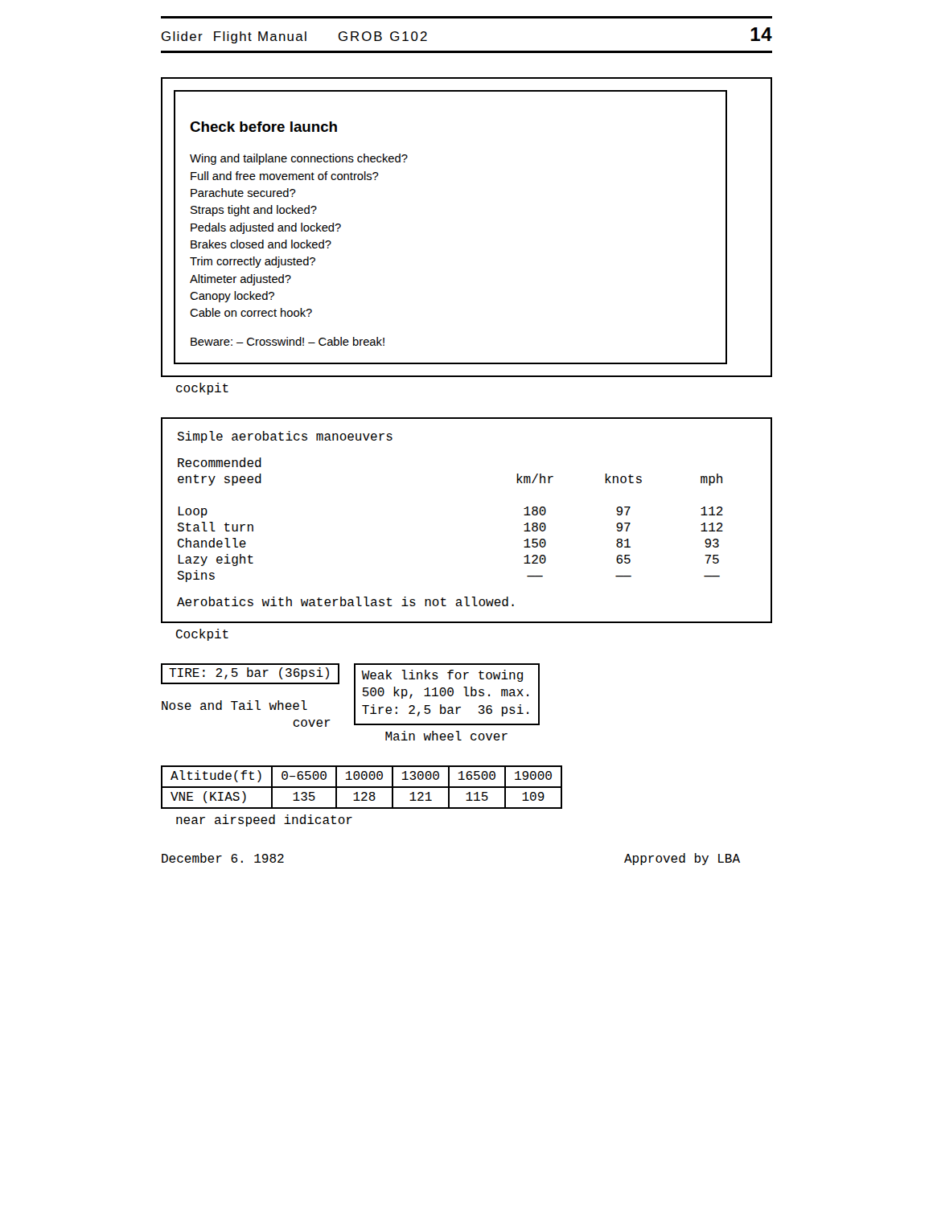Glider Flight ManualGROB G102
14
Check before launch
Wing and tailplane connections checked?
Full and free movement of controls?
Parachute secured?
Straps tight and locked?
Pedals adjusted and locked?
Brakes closed and locked?
Trim correctly adjusted?
Altimeter adjusted?
Canopy locked?
Cable on correct hook?
Beware: – Crosswind! – Cable break!
cockpit
Simple aerobatics manoeuvers
| Recommended | | | |
| entry speed | km/hr | knots | mph |
| Loop | 180 | 97 | 112 |
| Stall turn | 180 | 97 | 112 |
| Chandelle | 150 | 81 | 93 |
| Lazy eight | 120 | 65 | 75 |
| Spins | —— | —— | —— |
Aerobatics with waterballast is not allowed.
Cockpit
TIRE: 2,5 bar (36psi)
Nose and Tail wheel cover
Weak links for towing
500 kp, 1100 lbs. max.
Tire: 2,5 bar 36 psi.
Main wheel cover
| Altitude(ft) | 0–6500 | 10000 | 13000 | 16500 | 19000 |
| VNE (KIAS) | 135 | 128 | 121 | 115 | 109 |
near airspeed indicator
December 6. 1982
Approved by LBA